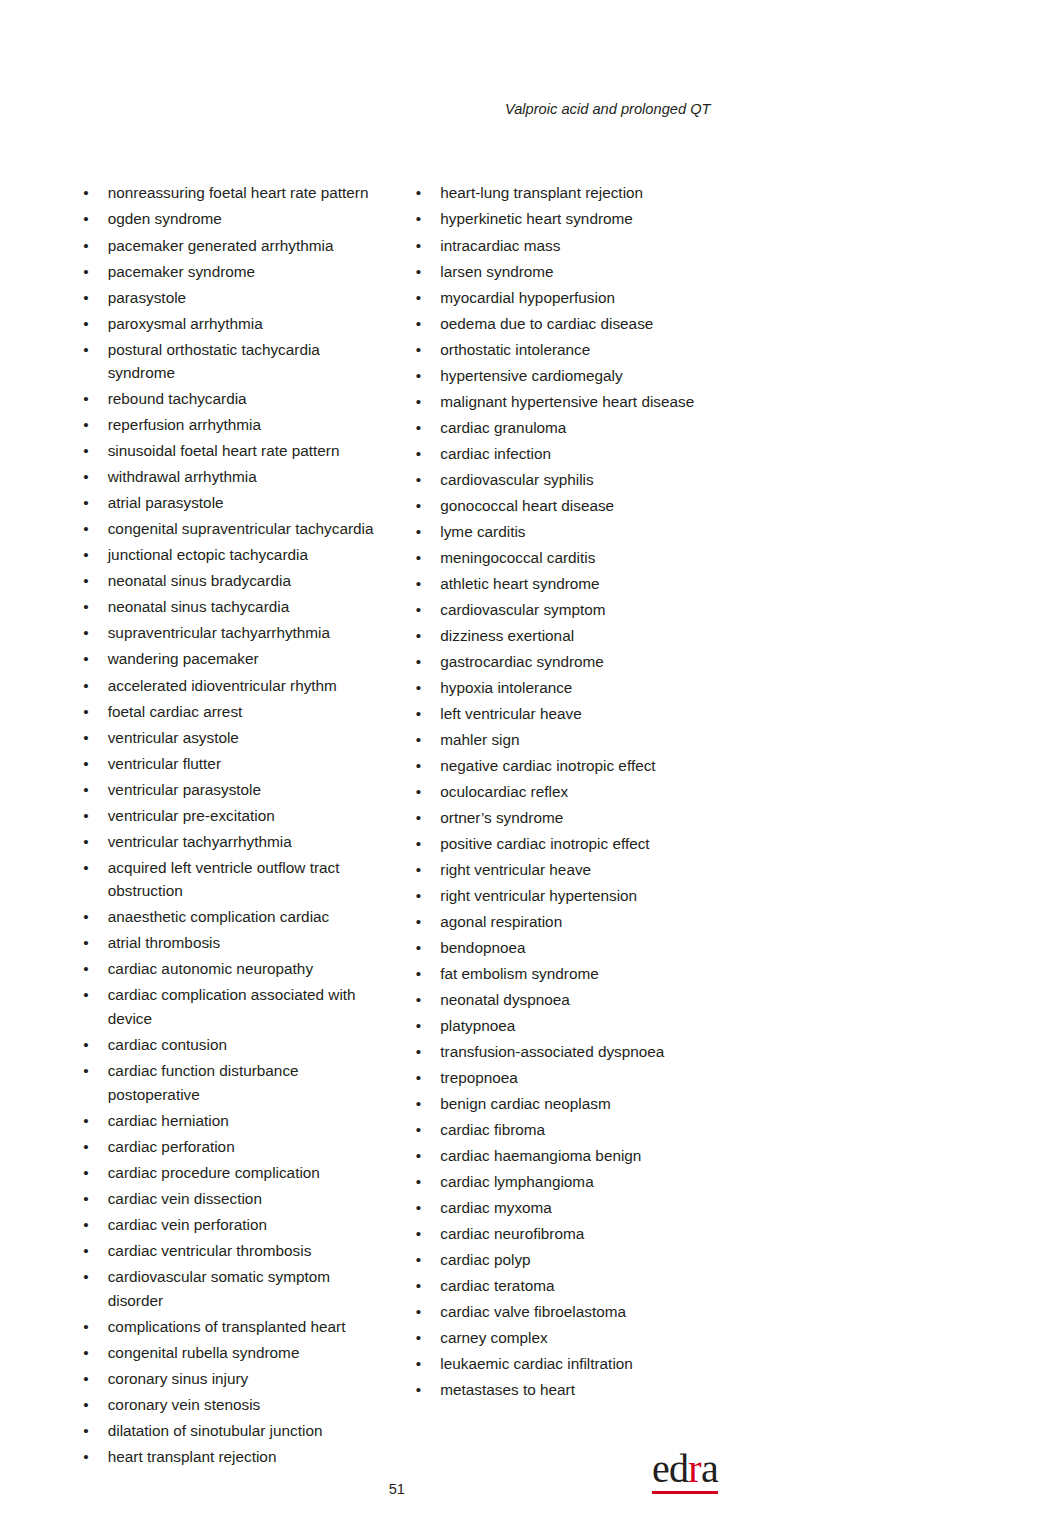Valproic acid and prolonged QT
nonreassuring foetal heart rate pattern
ogden syndrome
pacemaker generated arrhythmia
pacemaker syndrome
parasystole
paroxysmal arrhythmia
postural orthostatic tachycardia syndrome
rebound tachycardia
reperfusion arrhythmia
sinusoidal foetal heart rate pattern
withdrawal arrhythmia
atrial parasystole
congenital supraventricular tachycardia
junctional ectopic tachycardia
neonatal sinus bradycardia
neonatal sinus tachycardia
supraventricular tachyarrhythmia
wandering pacemaker
accelerated idioventricular rhythm
foetal cardiac arrest
ventricular asystole
ventricular flutter
ventricular parasystole
ventricular pre-excitation
ventricular tachyarrhythmia
acquired left ventricle outflow tract obstruction
anaesthetic complication cardiac
atrial thrombosis
cardiac autonomic neuropathy
cardiac complication associated with device
cardiac contusion
cardiac function disturbance postoperative
cardiac herniation
cardiac perforation
cardiac procedure complication
cardiac vein dissection
cardiac vein perforation
cardiac ventricular thrombosis
cardiovascular somatic symptom disorder
complications of transplanted heart
congenital rubella syndrome
coronary sinus injury
coronary vein stenosis
dilatation of sinotubular junction
heart transplant rejection
heart-lung transplant rejection
hyperkinetic heart syndrome
intracardiac mass
larsen syndrome
myocardial hypoperfusion
oedema due to cardiac disease
orthostatic intolerance
hypertensive cardiomegaly
malignant hypertensive heart disease
cardiac granuloma
cardiac infection
cardiovascular syphilis
gonococcal heart disease
lyme carditis
meningococcal carditis
athletic heart syndrome
cardiovascular symptom
dizziness exertional
gastrocardiac syndrome
hypoxia intolerance
left ventricular heave
mahler sign
negative cardiac inotropic effect
oculocardiac reflex
ortner’s syndrome
positive cardiac inotropic effect
right ventricular heave
right ventricular hypertension
agonal respiration
bendopnoea
fat embolism syndrome
neonatal dyspnoea
platypnoea
transfusion-associated dyspnoea
trepopnoea
benign cardiac neoplasm
cardiac fibroma
cardiac haemangioma benign
cardiac lymphangioma
cardiac myxoma
cardiac neurofibroma
cardiac polyp
cardiac teratoma
cardiac valve fibroelastoma
carney complex
leukaemic cardiac infiltration
metastases to heart
51
edra